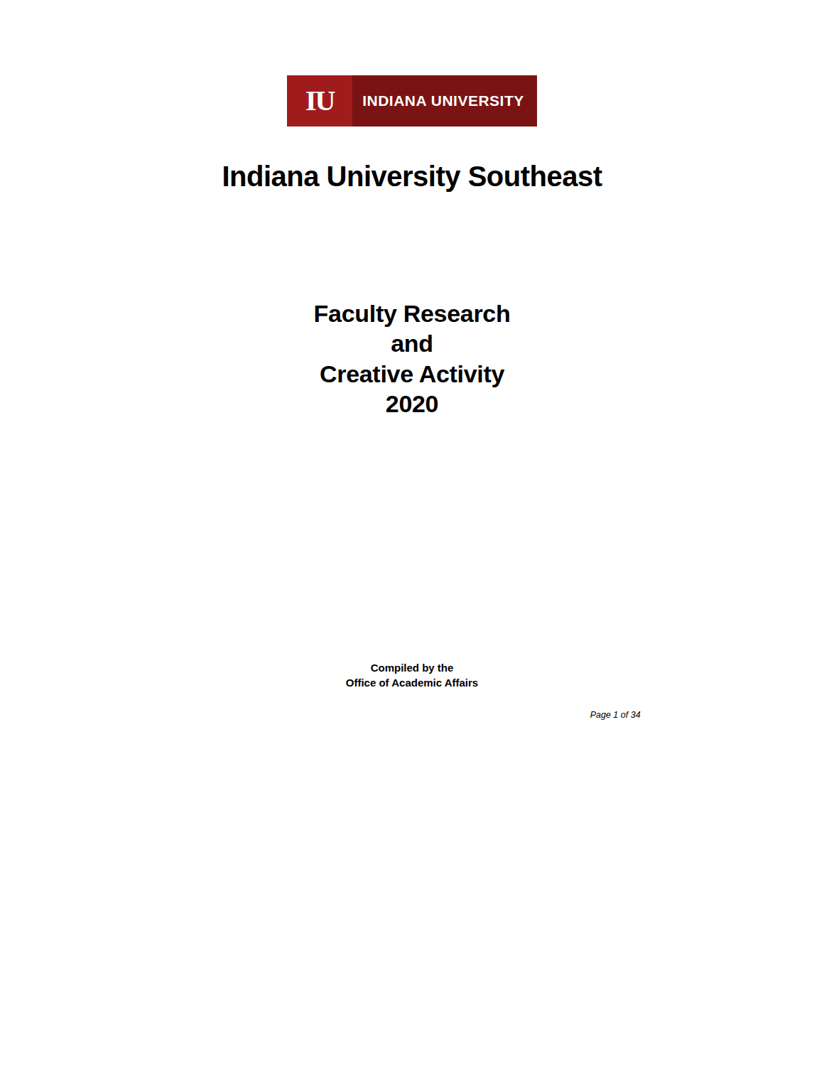| IU | INDIANA UNIVERSITY |
Indiana University Southeast
Faculty Research
and
Creative Activity
2020
Compiled by the
Office of Academic Affairs
Page 1 of 34